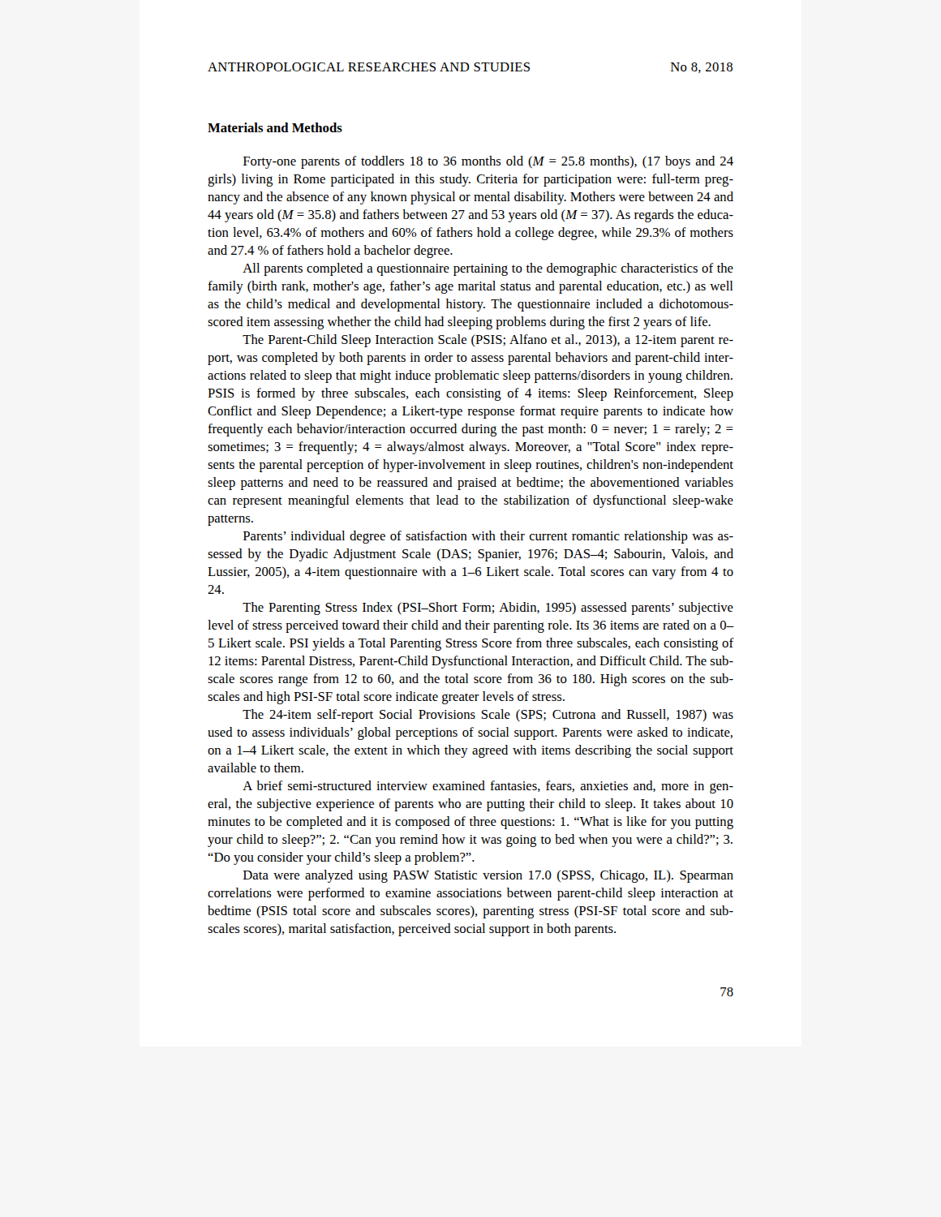Anthropological Researches and Studies No 8, 2018
Materials and Methods
Forty-one parents of toddlers 18 to 36 months old (M = 25.8 months), (17 boys and 24 girls) living in Rome participated in this study. Criteria for participation were: full-term pregnancy and the absence of any known physical or mental disability. Mothers were between 24 and 44 years old (M = 35.8) and fathers between 27 and 53 years old (M = 37). As regards the education level, 63.4% of mothers and 60% of fathers hold a college degree, while 29.3% of mothers and 27.4 % of fathers hold a bachelor degree.
All parents completed a questionnaire pertaining to the demographic characteristics of the family (birth rank, mother's age, father’s age marital status and parental education, etc.) as well as the child’s medical and developmental history. The questionnaire included a dichotomous-scored item assessing whether the child had sleeping problems during the first 2 years of life.
The Parent-Child Sleep Interaction Scale (PSIS; Alfano et al., 2013), a 12-item parent report, was completed by both parents in order to assess parental behaviors and parent-child interactions related to sleep that might induce problematic sleep patterns/disorders in young children. PSIS is formed by three subscales, each consisting of 4 items: Sleep Reinforcement, Sleep Conflict and Sleep Dependence; a Likert-type response format require parents to indicate how frequently each behavior/interaction occurred during the past month: 0 = never; 1 = rarely; 2 = sometimes; 3 = frequently; 4 = always/almost always. Moreover, a "Total Score" index represents the parental perception of hyper-involvement in sleep routines, children's non-independent sleep patterns and need to be reassured and praised at bedtime; the abovementioned variables can represent meaningful elements that lead to the stabilization of dysfunctional sleep-wake patterns.
Parents’ individual degree of satisfaction with their current romantic relationship was assessed by the Dyadic Adjustment Scale (DAS; Spanier, 1976; DAS–4; Sabourin, Valois, and Lussier, 2005), a 4-item questionnaire with a 1–6 Likert scale. Total scores can vary from 4 to 24.
The Parenting Stress Index (PSI–Short Form; Abidin, 1995) assessed parents’ subjective level of stress perceived toward their child and their parenting role. Its 36 items are rated on a 0–5 Likert scale. PSI yields a Total Parenting Stress Score from three subscales, each consisting of 12 items: Parental Distress, Parent-Child Dysfunctional Interaction, and Difficult Child. The subscale scores range from 12 to 60, and the total score from 36 to 180. High scores on the subscales and high PSI-SF total score indicate greater levels of stress.
The 24-item self-report Social Provisions Scale (SPS; Cutrona and Russell, 1987) was used to assess individuals’ global perceptions of social support. Parents were asked to indicate, on a 1–4 Likert scale, the extent in which they agreed with items describing the social support available to them.
A brief semi-structured interview examined fantasies, fears, anxieties and, more in general, the subjective experience of parents who are putting their child to sleep. It takes about 10 minutes to be completed and it is composed of three questions: 1. “What is like for you putting your child to sleep?”; 2. “Can you remind how it was going to bed when you were a child?”; 3. “Do you consider your child’s sleep a problem?”.
Data were analyzed using PASW Statistic version 17.0 (SPSS, Chicago, IL). Spearman correlations were performed to examine associations between parent-child sleep interaction at bedtime (PSIS total score and subscales scores), parenting stress (PSI-SF total score and subscales scores), marital satisfaction, perceived social support in both parents.
78